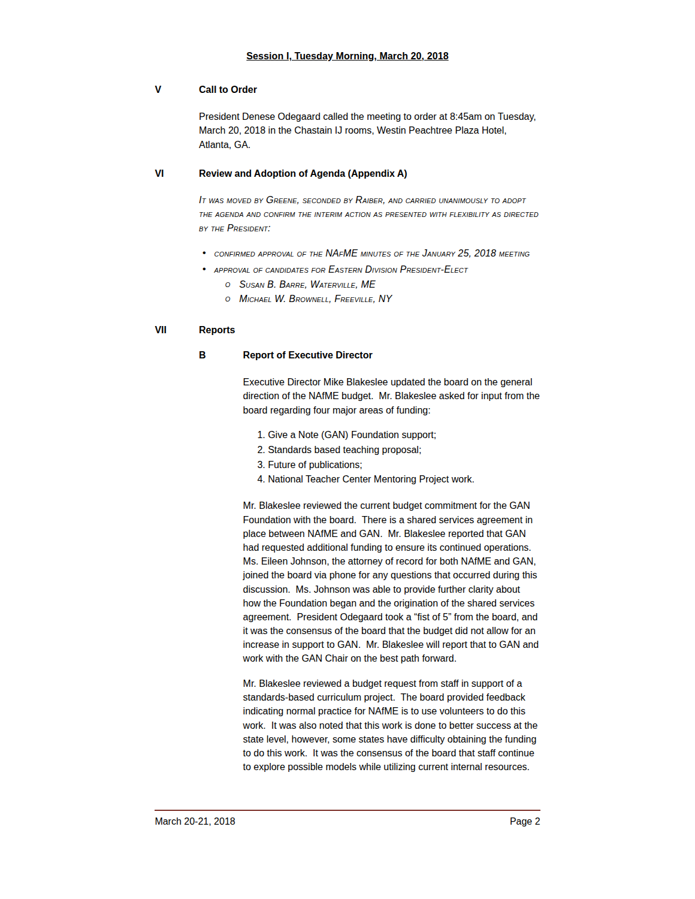Session I, Tuesday Morning, March 20, 2018
V
Call to Order
President Denese Odegaard called the meeting to order at 8:45am on Tuesday, March 20, 2018 in the Chastain IJ rooms, Westin Peachtree Plaza Hotel, Atlanta, GA.
VI
Review and Adoption of Agenda (Appendix A)
It was moved by Greene, seconded by Raiber, and carried unanimously to adopt the agenda and confirm the interim action as presented with flexibility as directed by the President:
confirmed approval of the NAfME minutes of the January 25, 2018 meeting
approval of candidates for Eastern Division President-Elect
Susan B. Barre, Waterville, ME
Michael W. Brownell, Freeville, NY
VII
Reports
B
Report of Executive Director
Executive Director Mike Blakeslee updated the board on the general direction of the NAfME budget. Mr. Blakeslee asked for input from the board regarding four major areas of funding:
Give a Note (GAN) Foundation support;
Standards based teaching proposal;
Future of publications;
National Teacher Center Mentoring Project work.
Mr. Blakeslee reviewed the current budget commitment for the GAN Foundation with the board. There is a shared services agreement in place between NAfME and GAN. Mr. Blakeslee reported that GAN had requested additional funding to ensure its continued operations. Ms. Eileen Johnson, the attorney of record for both NAfME and GAN, joined the board via phone for any questions that occurred during this discussion. Ms. Johnson was able to provide further clarity about how the Foundation began and the origination of the shared services agreement. President Odegaard took a “fist of 5” from the board, and it was the consensus of the board that the budget did not allow for an increase in support to GAN. Mr. Blakeslee will report that to GAN and work with the GAN Chair on the best path forward.
Mr. Blakeslee reviewed a budget request from staff in support of a standards-based curriculum project. The board provided feedback indicating normal practice for NAfME is to use volunteers to do this work. It was also noted that this work is done to better success at the state level, however, some states have difficulty obtaining the funding to do this work. It was the consensus of the board that staff continue to explore possible models while utilizing current internal resources.
March 20-21, 2018
Page 2